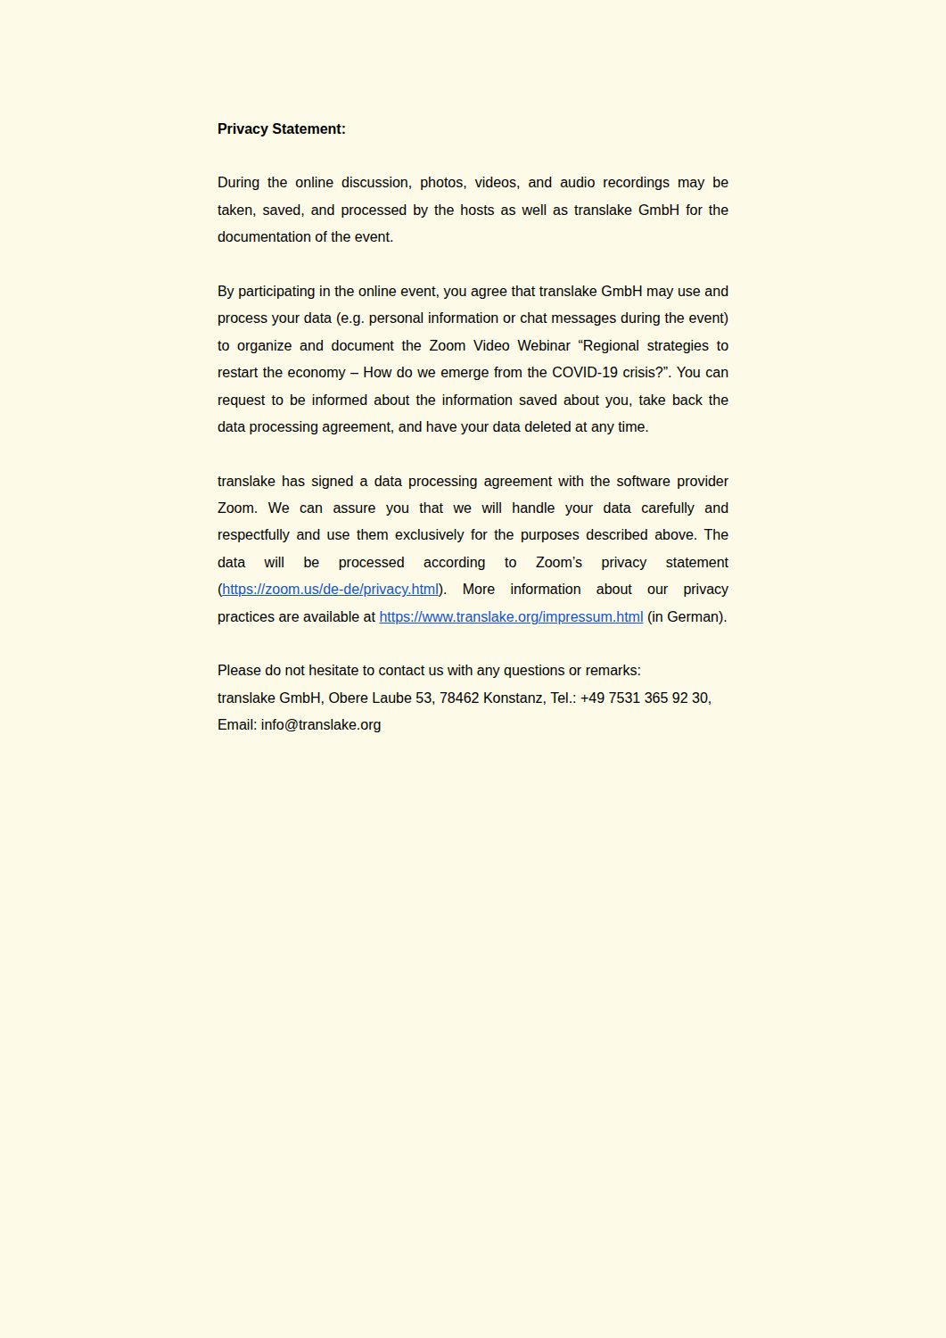Privacy Statement:
During the online discussion, photos, videos, and audio recordings may be taken, saved, and processed by the hosts as well as translake GmbH for the documentation of the event.
By participating in the online event, you agree that translake GmbH may use and process your data (e.g. personal information or chat messages during the event) to organize and document the Zoom Video Webinar “Regional strategies to restart the economy – How do we emerge from the COVID-19 crisis?”. You can request to be informed about the information saved about you, take back the data processing agreement, and have your data deleted at any time.
translake has signed a data processing agreement with the software provider Zoom. We can assure you that we will handle your data carefully and respectfully and use them exclusively for the purposes described above. The data will be processed according to Zoom’s privacy statement (https://zoom.us/de-de/privacy.html). More information about our privacy practices are available at https://www.translake.org/impressum.html (in German).
Please do not hesitate to contact us with any questions or remarks:
translake GmbH, Obere Laube 53, 78462 Konstanz, Tel.: +49 7531 365 92 30,
Email: info@translake.org